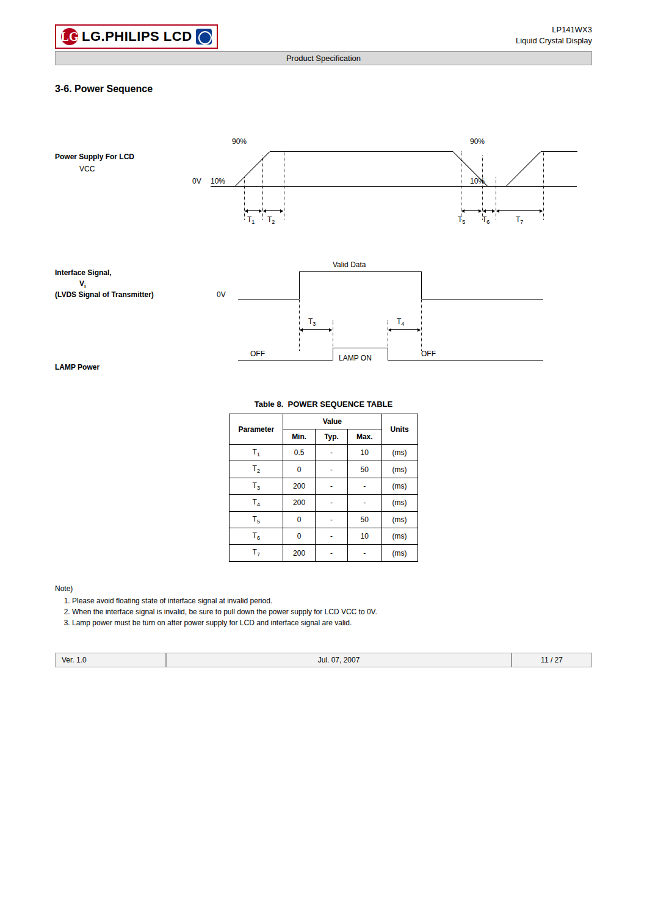LG
LG.PHILIPS LCD
LP141WX3
Liquid Crystal Display
Product Specification
3-6. Power Sequence
Power Supply For LCD
VCC
Interface Signal,
Vi
(LVDS Signal of Transmitter)
LAMP Power
0V
0V
90%
10%
90%
10%
T1
T2
T5
T6
T7
Valid Data
T3
T4
OFF
LAMP ON
OFF
Table 8. POWER SEQUENCE TABLE
| Parameter | Value | Units |
| --- | --- | --- |
| Min. | Typ. | Max. |
| T 1 | 0.5 | - | 10 | (ms) |
| T 2 | 0 | - | 50 | (ms) |
| T 3 | 200 | - | - | (ms) |
| T 4 | 200 | - | - | (ms) |
| T 5 | 0 | - | 50 | (ms) |
| T 6 | 0 | - | 10 | (ms) |
| T 7 | 200 | - | - | (ms) |
Note)
Please avoid floating state of interface signal at invalid period.
When the interface signal is invalid, be sure to pull down the power supply for LCD VCC to 0V.
Lamp power must be turn on after power supply for LCD and interface signal are valid.
Ver. 1.0
Jul. 07, 2007
11 / 27